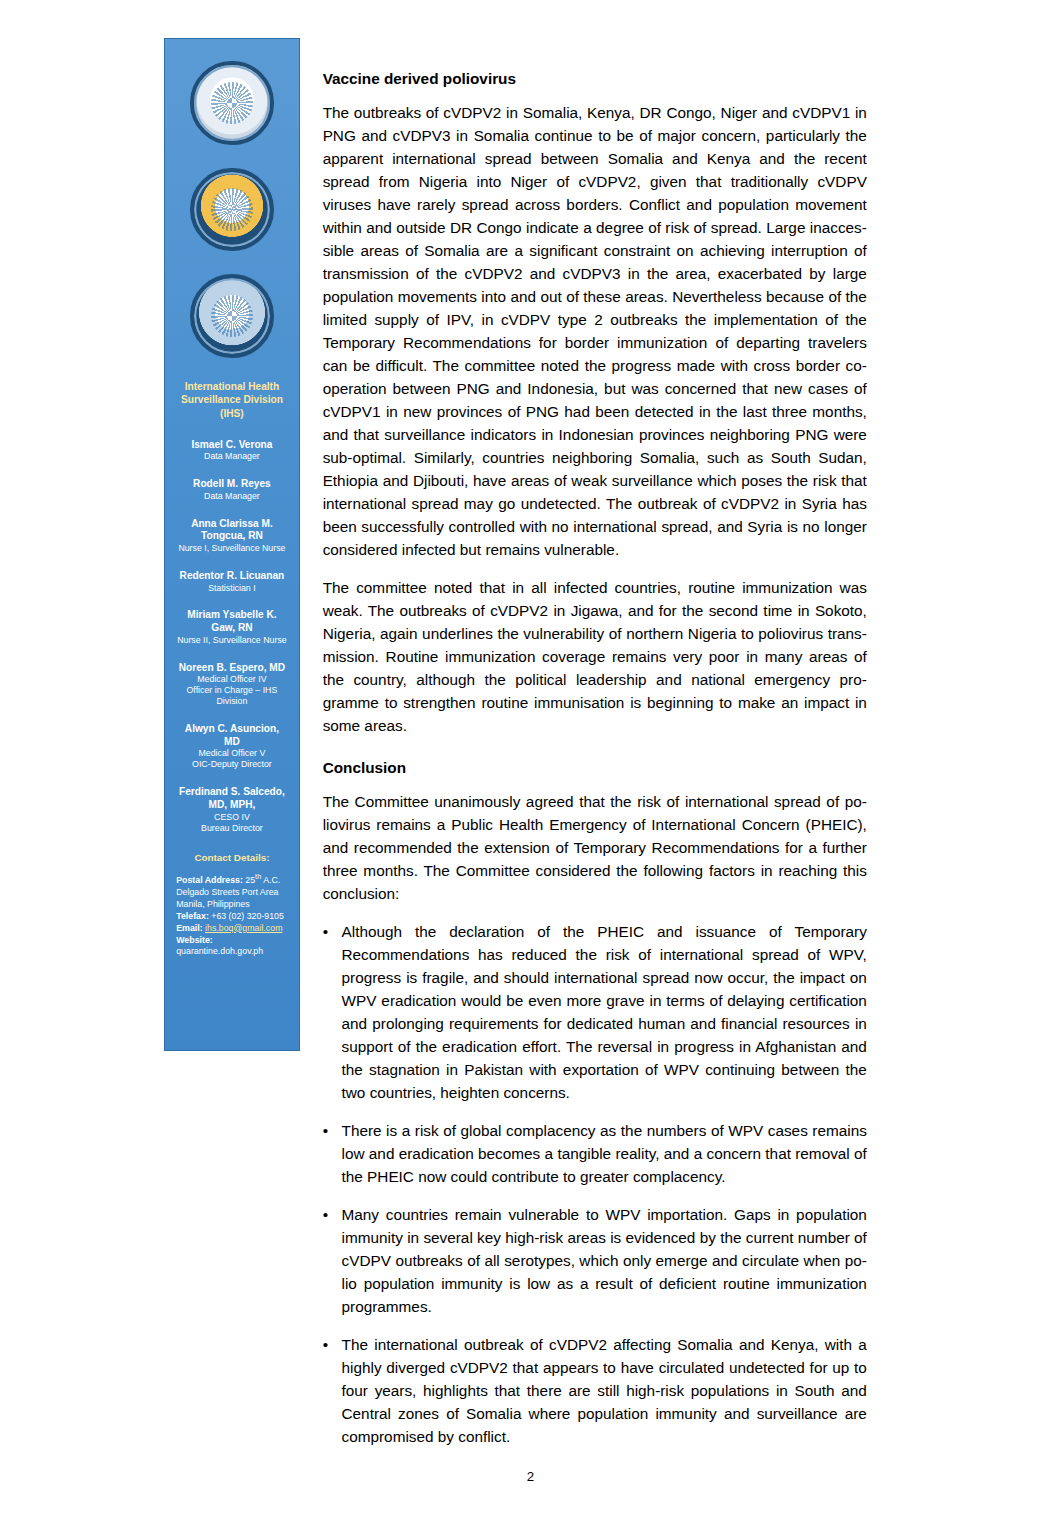International Health
Surveillance Division (IHS)
Ismael C. Verona
Data Manager
Rodell M. Reyes
Data Manager
Anna Clarissa M. Tongcua, RN
Nurse I, Surveillance Nurse
Redentor R. Licuanan
Statistician I
Miriam Ysabelle K. Gaw, RN
Nurse II, Surveillance Nurse
Noreen B. Espero, MD
Medical Officer IV
Officer in Charge – IHS Division
Alwyn C. Asuncion, MD
Medical Officer V
OIC-Deputy Director
Ferdinand S. Salcedo, MD, MPH,
CESO IV
Bureau Director
Contact Details:
Postal Address: 25th A.C. Delgado Streets Port Area
Manila, Philippines
Telefax: +63 (02) 320-9105
Email: ihs.boq@gmail.com
Website: quarantine.doh.gov.ph
Vaccine derived poliovirus
The outbreaks of cVDPV2 in Somalia, Kenya, DR Congo, Niger and cVDPV1 in PNG and cVDPV3 in Somalia continue to be of major concern, particularly the apparent international spread between Somalia and Kenya and the recent spread from Nigeria into Niger of cVDPV2, given that traditionally cVDPV viruses have rarely spread across borders. Conflict and population movement within and outside DR Congo indicate a degree of risk of spread. Large inaccessible areas of Somalia are a significant constraint on achieving interruption of transmission of the cVDPV2 and cVDPV3 in the area, exacerbated by large population movements into and out of these areas. Nevertheless because of the limited supply of IPV, in cVDPV type 2 outbreaks the implementation of the Temporary Recommendations for border immunization of departing travelers can be difficult. The committee noted the progress made with cross border cooperation between PNG and Indonesia, but was concerned that new cases of cVDPV1 in new provinces of PNG had been detected in the last three months, and that surveillance indicators in Indonesian provinces neighboring PNG were sub-optimal. Similarly, countries neighboring Somalia, such as South Sudan, Ethiopia and Djibouti, have areas of weak surveillance which poses the risk that international spread may go undetected. The outbreak of cVDPV2 in Syria has been successfully controlled with no international spread, and Syria is no longer considered infected but remains vulnerable.
The committee noted that in all infected countries, routine immunization was weak. The outbreaks of cVDPV2 in Jigawa, and for the second time in Sokoto, Nigeria, again underlines the vulnerability of northern Nigeria to poliovirus transmission. Routine immunization coverage remains very poor in many areas of the country, although the political leadership and national emergency programme to strengthen routine immunisation is beginning to make an impact in some areas.
Conclusion
The Committee unanimously agreed that the risk of international spread of poliovirus remains a Public Health Emergency of International Concern (PHEIC), and recommended the extension of Temporary Recommendations for a further three months. The Committee considered the following factors in reaching this conclusion:
Although the declaration of the PHEIC and issuance of Temporary Recommendations has reduced the risk of international spread of WPV, progress is fragile, and should international spread now occur, the impact on WPV eradication would be even more grave in terms of delaying certification and prolonging requirements for dedicated human and financial resources in support of the eradication effort. The reversal in progress in Afghanistan and the stagnation in Pakistan with exportation of WPV continuing between the two countries, heighten concerns.
There is a risk of global complacency as the numbers of WPV cases remains low and eradication becomes a tangible reality, and a concern that removal of the PHEIC now could contribute to greater complacency.
Many countries remain vulnerable to WPV importation. Gaps in population immunity in several key high-risk areas is evidenced by the current number of cVDPV outbreaks of all serotypes, which only emerge and circulate when polio population immunity is low as a result of deficient routine immunization programmes.
The international outbreak of cVDPV2 affecting Somalia and Kenya, with a highly diverged cVDPV2 that appears to have circulated undetected for up to four years, highlights that there are still high-risk populations in South and Central zones of Somalia where population immunity and surveillance are compromised by conflict.
2